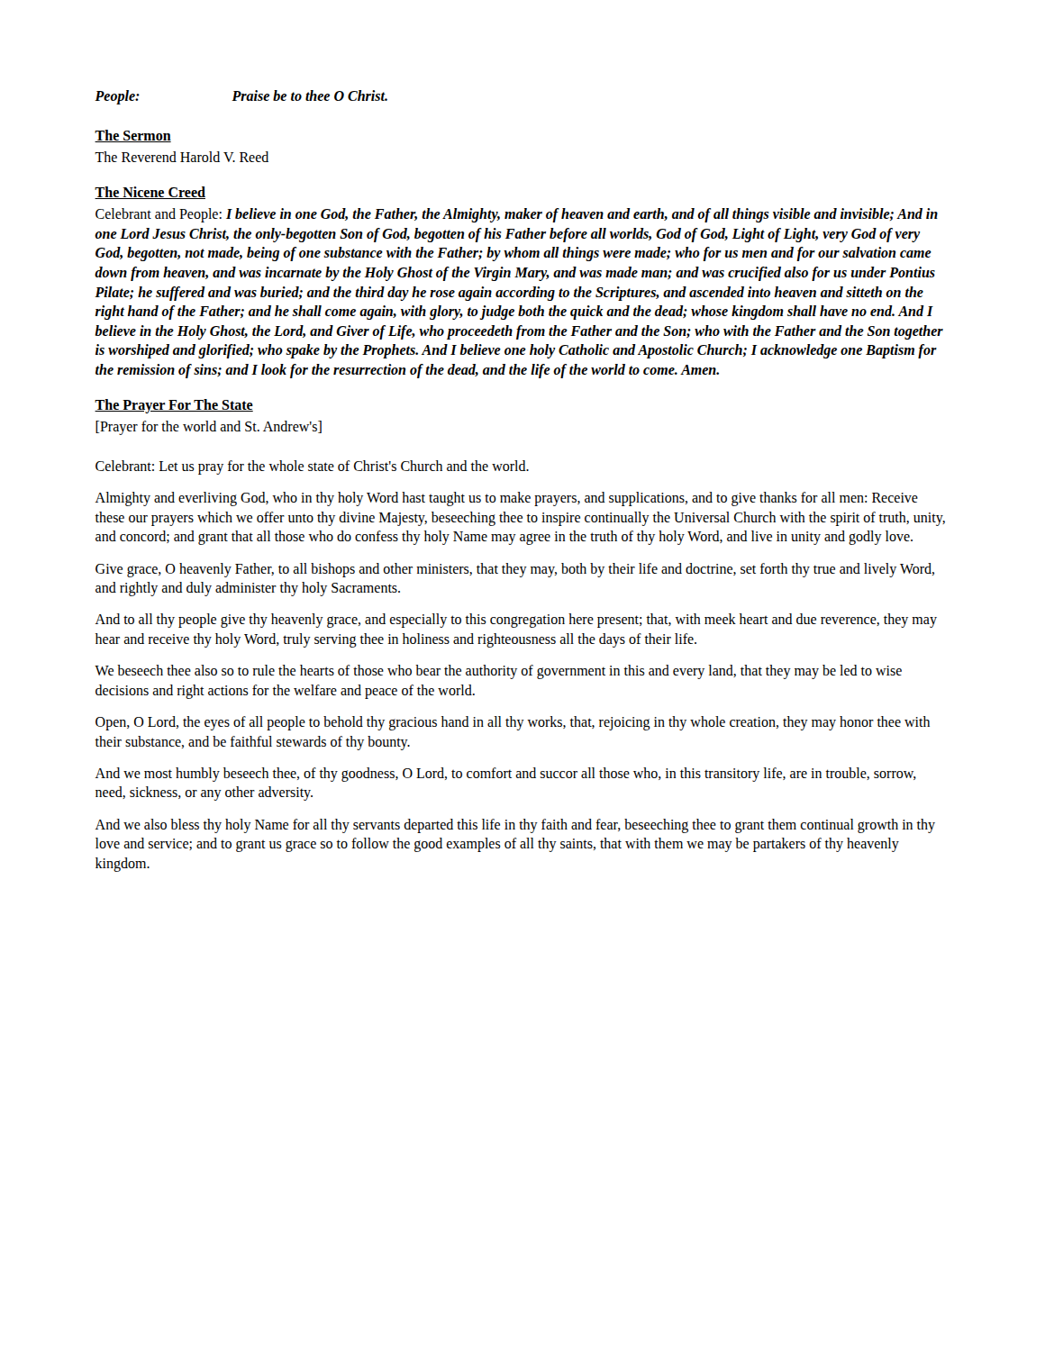People: Praise be to thee O Christ.
The Sermon
The Reverend Harold V. Reed
The Nicene Creed
Celebrant and People: I believe in one God, the Father, the Almighty, maker of heaven and earth, and of all things visible and invisible; And in one Lord Jesus Christ, the only-begotten Son of God, begotten of his Father before all worlds, God of God, Light of Light, very God of very God, begotten, not made, being of one substance with the Father; by whom all things were made; who for us men and for our salvation came down from heaven, and was incarnate by the Holy Ghost of the Virgin Mary, and was made man; and was crucified also for us under Pontius Pilate; he suffered and was buried; and the third day he rose again according to the Scriptures, and ascended into heaven and sitteth on the right hand of the Father; and he shall come again, with glory, to judge both the quick and the dead; whose kingdom shall have no end. And I believe in the Holy Ghost, the Lord, and Giver of Life, who proceedeth from the Father and the Son; who with the Father and the Son together is worshiped and glorified; who spake by the Prophets. And I believe one holy Catholic and Apostolic Church; I acknowledge one Baptism for the remission of sins; and I look for the resurrection of the dead, and the life of the world to come. Amen.
The Prayer For The State
[Prayer for the world and St. Andrew's]
Celebrant: Let us pray for the whole state of Christ's Church and the world.
Almighty and everliving God, who in thy holy Word hast taught us to make prayers, and supplications, and to give thanks for all men: Receive these our prayers which we offer unto thy divine Majesty, beseeching thee to inspire continually the Universal Church with the spirit of truth, unity, and concord; and grant that all those who do confess thy holy Name may agree in the truth of thy holy Word, and live in unity and godly love.
Give grace, O heavenly Father, to all bishops and other ministers, that they may, both by their life and doctrine, set forth thy true and lively Word, and rightly and duly administer thy holy Sacraments.
And to all thy people give thy heavenly grace, and especially to this congregation here present; that, with meek heart and due reverence, they may hear and receive thy holy Word, truly serving thee in holiness and righteousness all the days of their life.
We beseech thee also so to rule the hearts of those who bear the authority of government in this and every land, that they may be led to wise decisions and right actions for the welfare and peace of the world.
Open, O Lord, the eyes of all people to behold thy gracious hand in all thy works, that, rejoicing in thy whole creation, they may honor thee with their substance, and be faithful stewards of thy bounty.
And we most humbly beseech thee, of thy goodness, O Lord, to comfort and succor all those who, in this transitory life, are in trouble, sorrow, need, sickness, or any other adversity.
And we also bless thy holy Name for all thy servants departed this life in thy faith and fear, beseeching thee to grant them continual growth in thy love and service; and to grant us grace so to follow the good examples of all thy saints, that with them we may be partakers of thy heavenly kingdom.